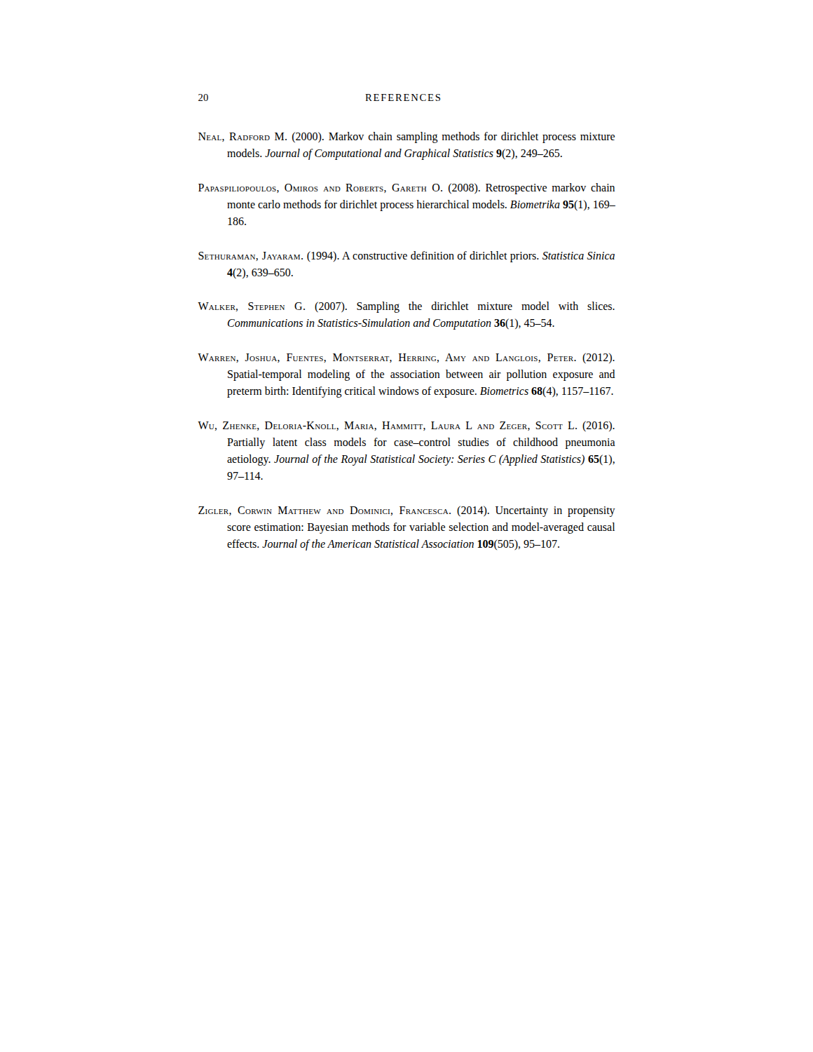20 REFERENCES
Neal, Radford M. (2000). Markov chain sampling methods for dirichlet process mixture models. Journal of Computational and Graphical Statistics 9(2), 249–265.
Papaspiliopoulos, Omiros and Roberts, Gareth O. (2008). Retrospective markov chain monte carlo methods for dirichlet process hierarchical models. Biometrika 95(1), 169–186.
Sethuraman, Jayaram. (1994). A constructive definition of dirichlet priors. Statistica Sinica 4(2), 639–650.
Walker, Stephen G. (2007). Sampling the dirichlet mixture model with slices. Communications in Statistics-Simulation and Computation 36(1), 45–54.
Warren, Joshua, Fuentes, Montserrat, Herring, Amy and Langlois, Peter. (2012). Spatial-temporal modeling of the association between air pollution exposure and preterm birth: Identifying critical windows of exposure. Biometrics 68(4), 1157–1167.
Wu, Zhenke, Deloria-Knoll, Maria, Hammitt, Laura L and Zeger, Scott L. (2016). Partially latent class models for case–control studies of childhood pneumonia aetiology. Journal of the Royal Statistical Society: Series C (Applied Statistics) 65(1), 97–114.
Zigler, Corwin Matthew and Dominici, Francesca. (2014). Uncertainty in propensity score estimation: Bayesian methods for variable selection and model-averaged causal effects. Journal of the American Statistical Association 109(505), 95–107.